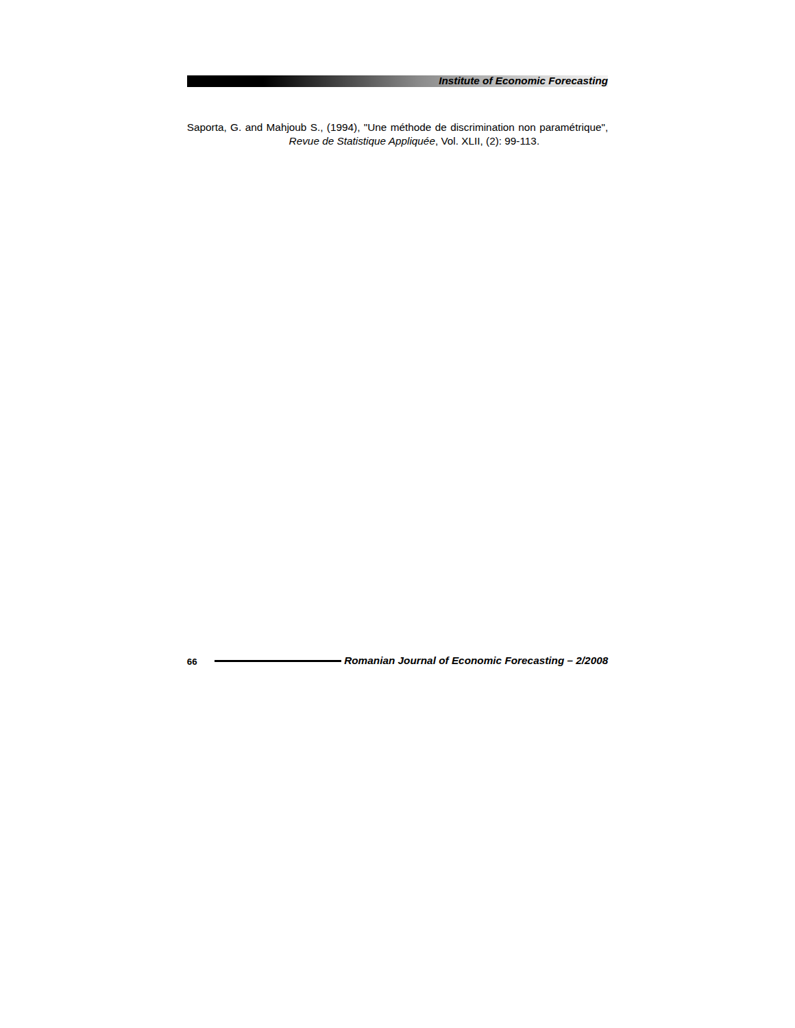Institute of Economic Forecasting
Saporta, G. and Mahjoub S., (1994), "Une méthode de discrimination non paramétrique", Revue de Statistique Appliquée, Vol. XLII, (2): 99-113.
66 Romanian Journal of Economic Forecasting – 2/2008